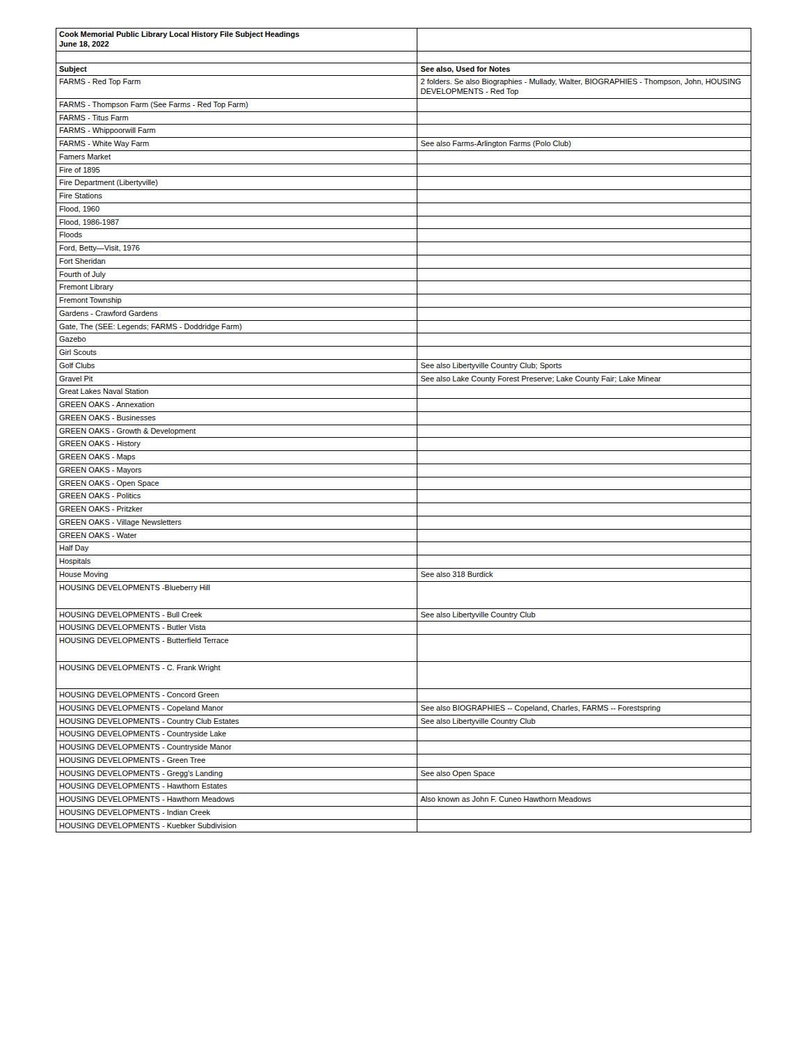| Cook Memorial Public Library Local History File Subject Headings June 18, 2022 | |
| Subject | See also, Used for Notes |
| FARMS - Red Top Farm | 2 folders. Se also Biographies - Mullady, Walter, BIOGRAPHIES - Thompson, John, HOUSING DEVELOPMENTS - Red Top |
| FARMS - Thompson Farm (See Farms - Red Top Farm) | |
| FARMS - Titus Farm | |
| FARMS - Whippoorwill Farm | |
| FARMS - White Way Farm | See also Farms-Arlington Farms (Polo Club) |
| Famers Market | |
| Fire of 1895 | |
| Fire Department (Libertyville) | |
| Fire Stations | |
| Flood, 1960 | |
| Flood, 1986-1987 | |
| Floods | |
| Ford, Betty—Visit, 1976 | |
| Fort Sheridan | |
| Fourth of July | |
| Fremont Library | |
| Fremont Township | |
| Gardens - Crawford Gardens | |
| Gate, The (SEE: Legends; FARMS - Doddridge Farm) | |
| Gazebo | |
| Girl Scouts | |
| Golf Clubs | See also Libertyville Country Club; Sports |
| Gravel Pit | See also Lake County Forest Preserve; Lake County Fair; Lake Minear |
| Great Lakes Naval Station | |
| GREEN OAKS - Annexation | |
| GREEN OAKS - Businesses | |
| GREEN OAKS - Growth & Development | |
| GREEN OAKS - History | |
| GREEN OAKS - Maps | |
| GREEN OAKS - Mayors | |
| GREEN OAKS - Open Space | |
| GREEN OAKS - Politics | |
| GREEN OAKS - Pritzker | |
| GREEN OAKS - Village Newsletters | |
| GREEN OAKS - Water | |
| Half Day | |
| Hospitals | |
| House Moving | See also 318 Burdick |
| HOUSING DEVELOPMENTS -Blueberry Hill | |
| HOUSING DEVELOPMENTS - Bull Creek | See also Libertyville Country Club |
| HOUSING DEVELOPMENTS - Butler Vista | |
| HOUSING DEVELOPMENTS - Butterfield Terrace | |
| HOUSING DEVELOPMENTS - C. Frank Wright | |
| HOUSING DEVELOPMENTS - Concord Green | |
| HOUSING DEVELOPMENTS - Copeland Manor | See also BIOGRAPHIES -- Copeland, Charles, FARMS -- Forestspring |
| HOUSING DEVELOPMENTS - Country Club Estates | See also Libertyville Country Club |
| HOUSING DEVELOPMENTS - Countryside Lake | |
| HOUSING DEVELOPMENTS - Countryside Manor | |
| HOUSING DEVELOPMENTS - Green Tree | |
| HOUSING DEVELOPMENTS - Gregg's Landing | See also Open Space |
| HOUSING DEVELOPMENTS - Hawthorn Estates | |
| HOUSING DEVELOPMENTS - Hawthorn Meadows | Also known as John F. Cuneo Hawthorn Meadows |
| HOUSING DEVELOPMENTS - Indian Creek | |
| HOUSING DEVELOPMENTS - Kuebker Subdivision | |